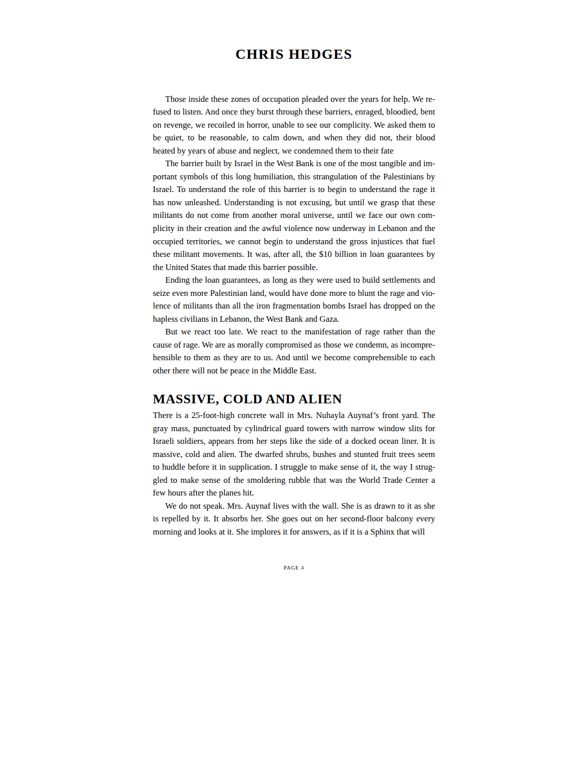Chris Hedges
Those inside these zones of occupation pleaded over the years for help. We refused to listen. And once they burst through these barriers, enraged, bloodied, bent on revenge, we recoiled in horror, unable to see our complicity. We asked them to be quiet, to be reasonable, to calm down, and when they did not, their blood heated by years of abuse and neglect, we condemned them to their fate
The barrier built by Israel in the West Bank is one of the most tangible and important symbols of this long humiliation, this strangulation of the Palestinians by Israel. To understand the role of this barrier is to begin to understand the rage it has now unleashed. Understanding is not excusing, but until we grasp that these militants do not come from another moral universe, until we face our own complicity in their creation and the awful violence now underway in Lebanon and the occupied territories, we cannot begin to understand the gross injustices that fuel these militant movements. It was, after all, the $10 billion in loan guarantees by the United States that made this barrier possible.
Ending the loan guarantees, as long as they were used to build settlements and seize even more Palestinian land, would have done more to blunt the rage and violence of militants than all the iron fragmentation bombs Israel has dropped on the hapless civilians in Lebanon, the West Bank and Gaza.
But we react too late. We react to the manifestation of rage rather than the cause of rage. We are as morally compromised as those we condemn, as incomprehensible to them as they are to us. And until we become comprehensible to each other there will not be peace in the Middle East.
Massive, cold and alien
There is a 25-foot-high concrete wall in Mrs. Nuhayla Auynaf’s front yard. The gray mass, punctuated by cylindrical guard towers with narrow window slits for Israeli soldiers, appears from her steps like the side of a docked ocean liner. It is massive, cold and alien. The dwarfed shrubs, bushes and stunted fruit trees seem to huddle before it in supplication. I struggle to make sense of it, the way I struggled to make sense of the smoldering rubble that was the World Trade Center a few hours after the planes hit.
We do not speak. Mrs. Auynaf lives with the wall. She is as drawn to it as she is repelled by it. It absorbs her. She goes out on her second-floor balcony every morning and looks at it. She implores it for answers, as if it is a Sphinx that will
Page 4